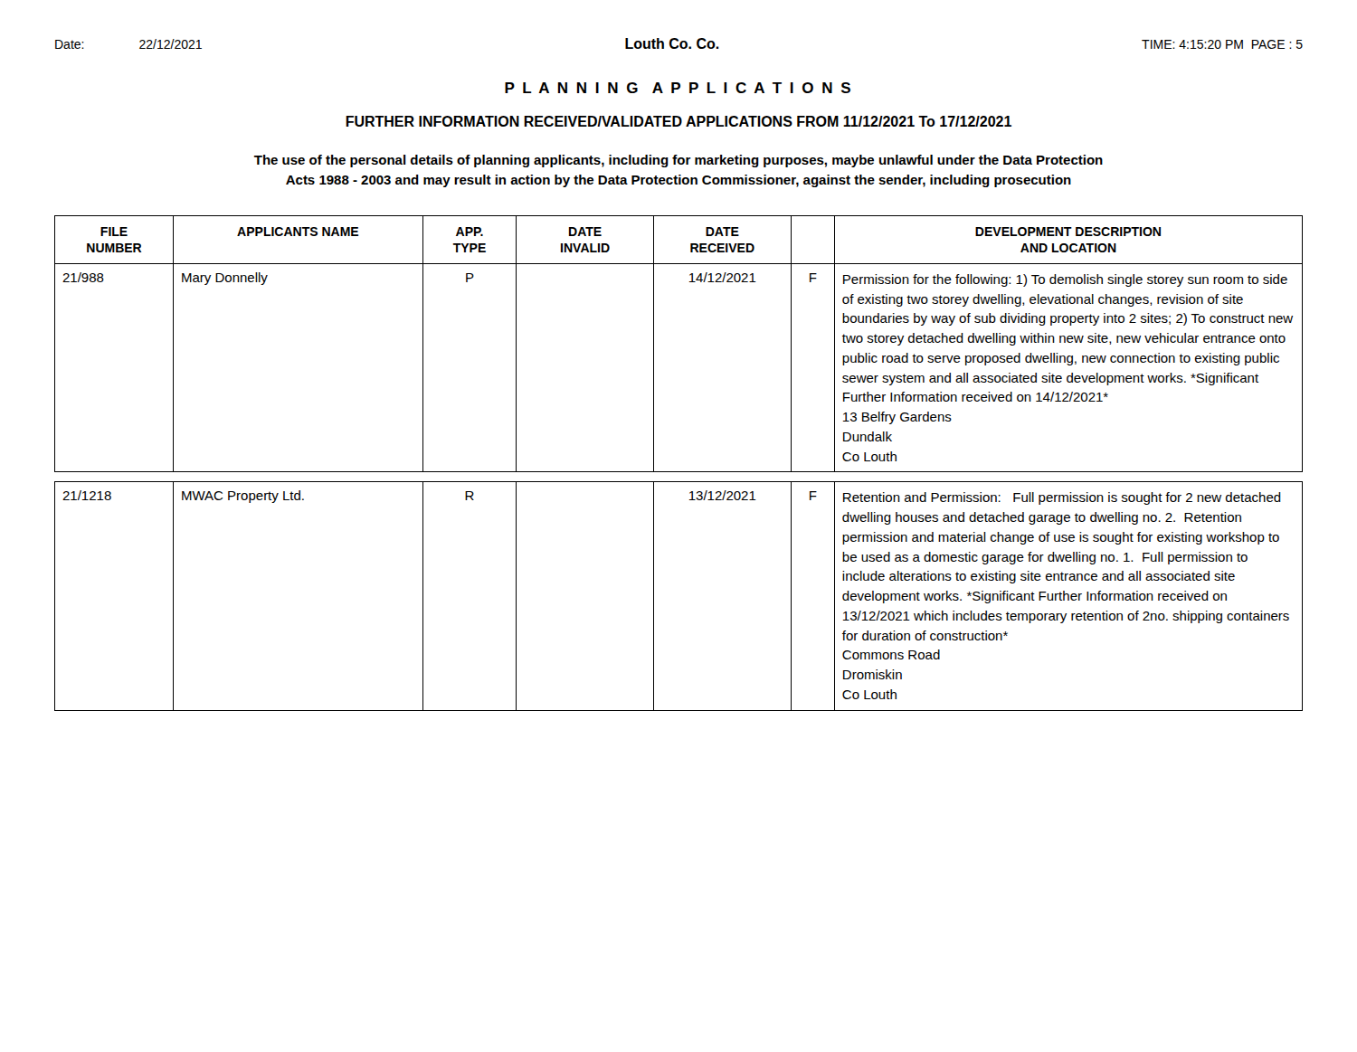Date: 22/12/2021
Louth Co. Co.
TIME: 4:15:20 PM PAGE : 5
P L A N N I N G A P P L I C A T I O N S
FURTHER INFORMATION RECEIVED/VALIDATED APPLICATIONS FROM 11/12/2021 To 17/12/2021
The use of the personal details of planning applicants, including for marketing purposes, maybe unlawful under the Data Protection
Acts 1988 - 2003 and may result in action by the Data Protection Commissioner, against the sender, including prosecution
| FILE NUMBER | APPLICANTS NAME | APP. TYPE | DATE INVALID | DATE RECEIVED | | DEVELOPMENT DESCRIPTION AND LOCATION |
| --- | --- | --- | --- | --- | --- | --- |
| 21/988 | Mary Donnelly | P | | 14/12/2021 | F | Permission for the following: 1) To demolish single storey sun room to side of existing two storey dwelling, elevational changes, revision of site boundaries by way of sub dividing property into 2 sites; 2) To construct new two storey detached dwelling within new site, new vehicular entrance onto public road to serve proposed dwelling, new connection to existing public sewer system and all associated site development works. *Significant Further Information received on 14/12/2021* 13 Belfry Gardens Dundalk Co Louth |
| 21/1218 | MWAC Property Ltd. | R | | 13/12/2021 | F | Retention and Permission: Full permission is sought for 2 new detached dwelling houses and detached garage to dwelling no. 2. Retention permission and material change of use is sought for existing workshop to be used as a domestic garage for dwelling no. 1. Full permission to include alterations to existing site entrance and all associated site development works. *Significant Further Information received on 13/12/2021 which includes temporary retention of 2no. shipping containers for duration of construction* Commons Road Dromiskin Co Louth |